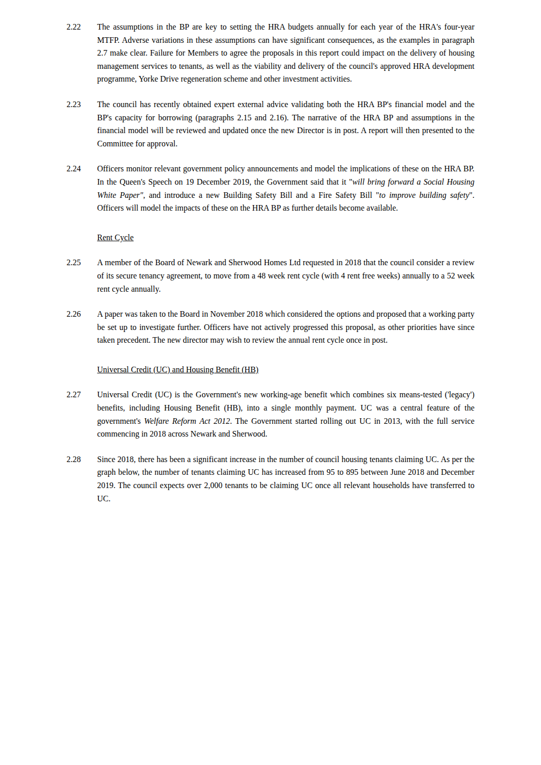2.22
The assumptions in the BP are key to setting the HRA budgets annually for each year of the HRA's four-year MTFP. Adverse variations in these assumptions can have significant consequences, as the examples in paragraph 2.7 make clear. Failure for Members to agree the proposals in this report could impact on the delivery of housing management services to tenants, as well as the viability and delivery of the council's approved HRA development programme, Yorke Drive regeneration scheme and other investment activities.
2.23
The council has recently obtained expert external advice validating both the HRA BP's financial model and the BP's capacity for borrowing (paragraphs 2.15 and 2.16). The narrative of the HRA BP and assumptions in the financial model will be reviewed and updated once the new Director is in post. A report will then presented to the Committee for approval.
2.24
Officers monitor relevant government policy announcements and model the implications of these on the HRA BP. In the Queen's Speech on 19 December 2019, the Government said that it "will bring forward a Social Housing White Paper", and introduce a new Building Safety Bill and a Fire Safety Bill "to improve building safety". Officers will model the impacts of these on the HRA BP as further details become available.
Rent Cycle
2.25
A member of the Board of Newark and Sherwood Homes Ltd requested in 2018 that the council consider a review of its secure tenancy agreement, to move from a 48 week rent cycle (with 4 rent free weeks) annually to a 52 week rent cycle annually.
2.26
A paper was taken to the Board in November 2018 which considered the options and proposed that a working party be set up to investigate further. Officers have not actively progressed this proposal, as other priorities have since taken precedent. The new director may wish to review the annual rent cycle once in post.
Universal Credit (UC) and Housing Benefit (HB)
2.27
Universal Credit (UC) is the Government's new working-age benefit which combines six means-tested ('legacy') benefits, including Housing Benefit (HB), into a single monthly payment. UC was a central feature of the government's Welfare Reform Act 2012. The Government started rolling out UC in 2013, with the full service commencing in 2018 across Newark and Sherwood.
2.28
Since 2018, there has been a significant increase in the number of council housing tenants claiming UC. As per the graph below, the number of tenants claiming UC has increased from 95 to 895 between June 2018 and December 2019. The council expects over 2,000 tenants to be claiming UC once all relevant households have transferred to UC.